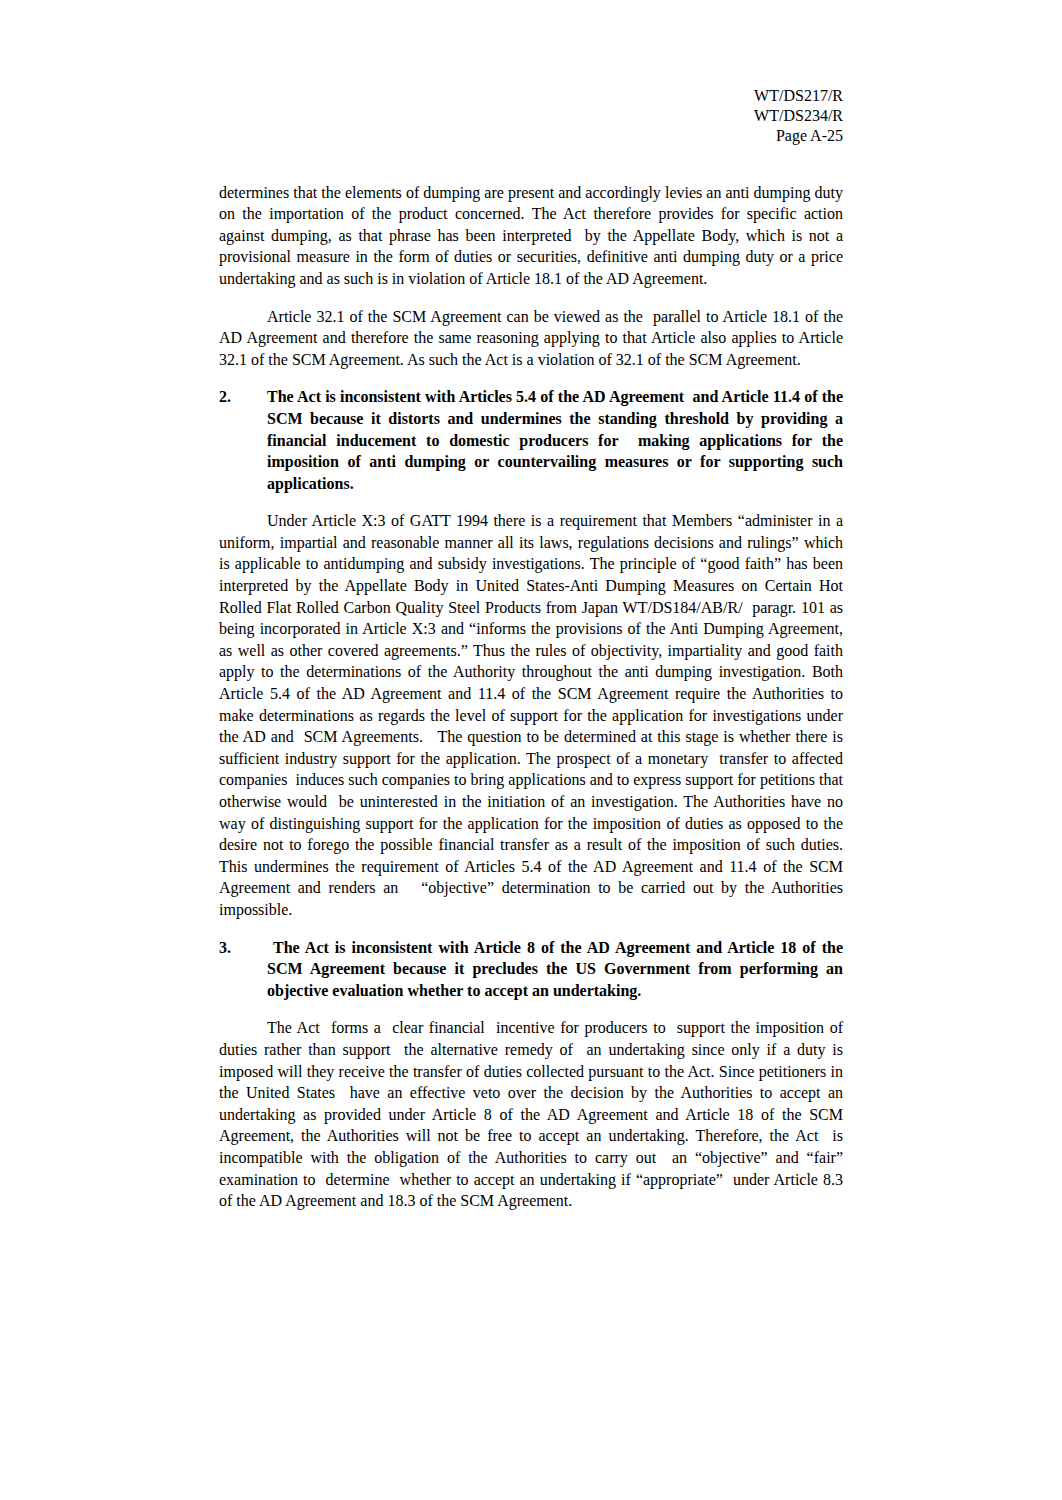WT/DS217/R
WT/DS234/R
Page A-25
determines that the elements of dumping are present and accordingly levies an anti dumping duty on the importation of the product concerned. The Act therefore provides for specific action against dumping, as that phrase has been interpreted by the Appellate Body, which is not a provisional measure in the form of duties or securities, definitive anti dumping duty or a price undertaking and as such is in violation of Article 18.1 of the AD Agreement.
Article 32.1 of the SCM Agreement can be viewed as the parallel to Article 18.1 of the AD Agreement and therefore the same reasoning applying to that Article also applies to Article 32.1 of the SCM Agreement. As such the Act is a violation of 32.1 of the SCM Agreement.
2.
The Act is inconsistent with Articles 5.4 of the AD Agreement and Article 11.4 of the SCM because it distorts and undermines the standing threshold by providing a financial inducement to domestic producers for making applications for the imposition of anti dumping or countervailing measures or for supporting such applications.
Under Article X:3 of GATT 1994 there is a requirement that Members “administer in a uniform, impartial and reasonable manner all its laws, regulations decisions and rulings” which is applicable to antidumping and subsidy investigations. The principle of “good faith” has been interpreted by the Appellate Body in United States-Anti Dumping Measures on Certain Hot Rolled Flat Rolled Carbon Quality Steel Products from Japan WT/DS184/AB/R/ paragr. 101 as being incorporated in Article X:3 and “informs the provisions of the Anti Dumping Agreement, as well as other covered agreements.” Thus the rules of objectivity, impartiality and good faith apply to the determinations of the Authority throughout the anti dumping investigation. Both Article 5.4 of the AD Agreement and 11.4 of the SCM Agreement require the Authorities to make determinations as regards the level of support for the application for investigations under the AD and SCM Agreements. The question to be determined at this stage is whether there is sufficient industry support for the application. The prospect of a monetary transfer to affected companies induces such companies to bring applications and to express support for petitions that otherwise would be uninterested in the initiation of an investigation. The Authorities have no way of distinguishing support for the application for the imposition of duties as opposed to the desire not to forego the possible financial transfer as a result of the imposition of such duties. This undermines the requirement of Articles 5.4 of the AD Agreement and 11.4 of the SCM Agreement and renders an “objective” determination to be carried out by the Authorities impossible.
3.
The Act is inconsistent with Article 8 of the AD Agreement and Article 18 of the SCM Agreement because it precludes the US Government from performing an objective evaluation whether to accept an undertaking.
The Act forms a clear financial incentive for producers to support the imposition of duties rather than support the alternative remedy of an undertaking since only if a duty is imposed will they receive the transfer of duties collected pursuant to the Act. Since petitioners in the United States have an effective veto over the decision by the Authorities to accept an undertaking as provided under Article 8 of the AD Agreement and Article 18 of the SCM Agreement, the Authorities will not be free to accept an undertaking. Therefore, the Act is incompatible with the obligation of the Authorities to carry out an “objective” and “fair” examination to determine whether to accept an undertaking if “appropriate” under Article 8.3 of the AD Agreement and 18.3 of the SCM Agreement.